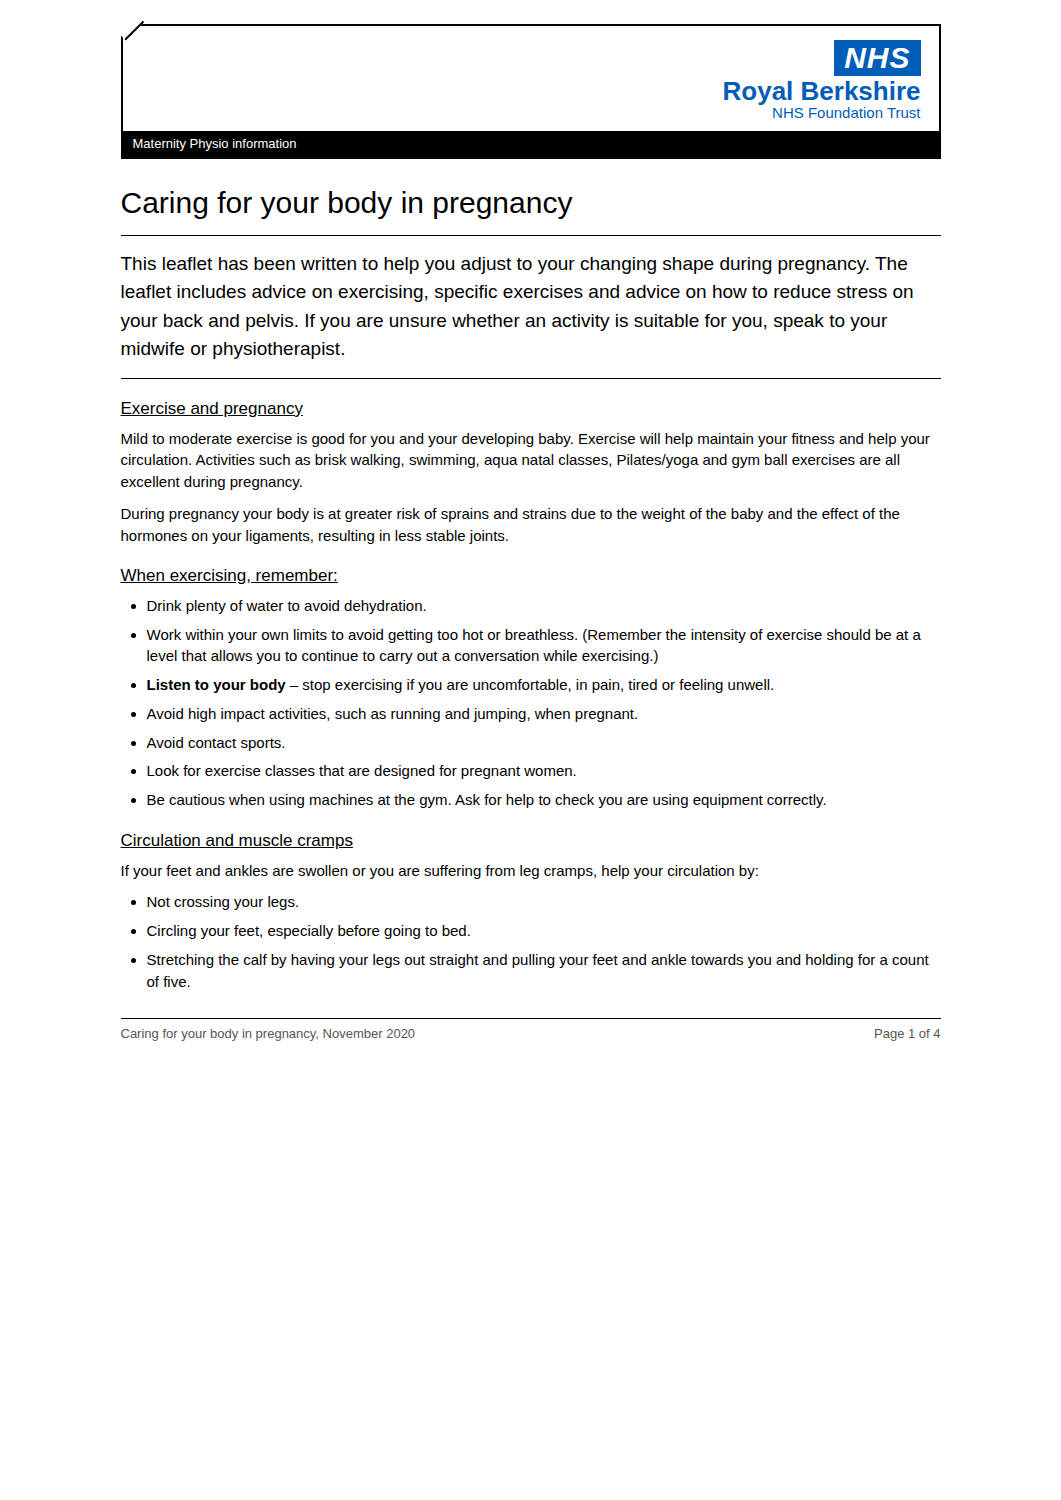NHS
Royal Berkshire
NHS Foundation Trust
Maternity Physio information
Caring for your body in pregnancy
This leaflet has been written to help you adjust to your changing shape during pregnancy. The leaflet includes advice on exercising, specific exercises and advice on how to reduce stress on your back and pelvis. If you are unsure whether an activity is suitable for you, speak to your midwife or physiotherapist.
Exercise and pregnancy
Mild to moderate exercise is good for you and your developing baby. Exercise will help maintain your fitness and help your circulation. Activities such as brisk walking, swimming, aqua natal classes, Pilates/yoga and gym ball exercises are all excellent during pregnancy.
During pregnancy your body is at greater risk of sprains and strains due to the weight of the baby and the effect of the hormones on your ligaments, resulting in less stable joints.
When exercising, remember:
Drink plenty of water to avoid dehydration.
Work within your own limits to avoid getting too hot or breathless. (Remember the intensity of exercise should be at a level that allows you to continue to carry out a conversation while exercising.)
Listen to your body – stop exercising if you are uncomfortable, in pain, tired or feeling unwell.
Avoid high impact activities, such as running and jumping, when pregnant.
Avoid contact sports.
Look for exercise classes that are designed for pregnant women.
Be cautious when using machines at the gym. Ask for help to check you are using equipment correctly.
Circulation and muscle cramps
If your feet and ankles are swollen or you are suffering from leg cramps, help your circulation by:
Not crossing your legs.
Circling your feet, especially before going to bed.
Stretching the calf by having your legs out straight and pulling your feet and ankle towards you and holding for a count of five.
Caring for your body in pregnancy, November 2020 Page 1 of 4